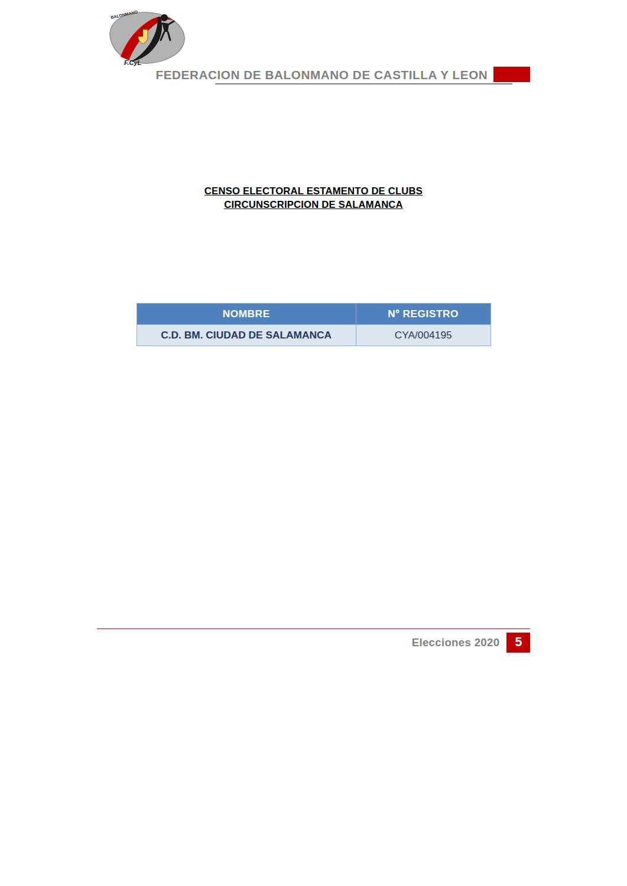BALONMANO F.CyL
FEDERACION DE BALONMANO DE CASTILLA Y LEON
CENSO ELECTORAL ESTAMENTO DE CLUBS
CIRCUNSCRIPCION DE SALAMANCA
| NOMBRE | Nº REGISTRO |
| --- | --- |
| C.D. BM. CIUDAD DE SALAMANCA | CYA/004195 |
Elecciones 2020
5